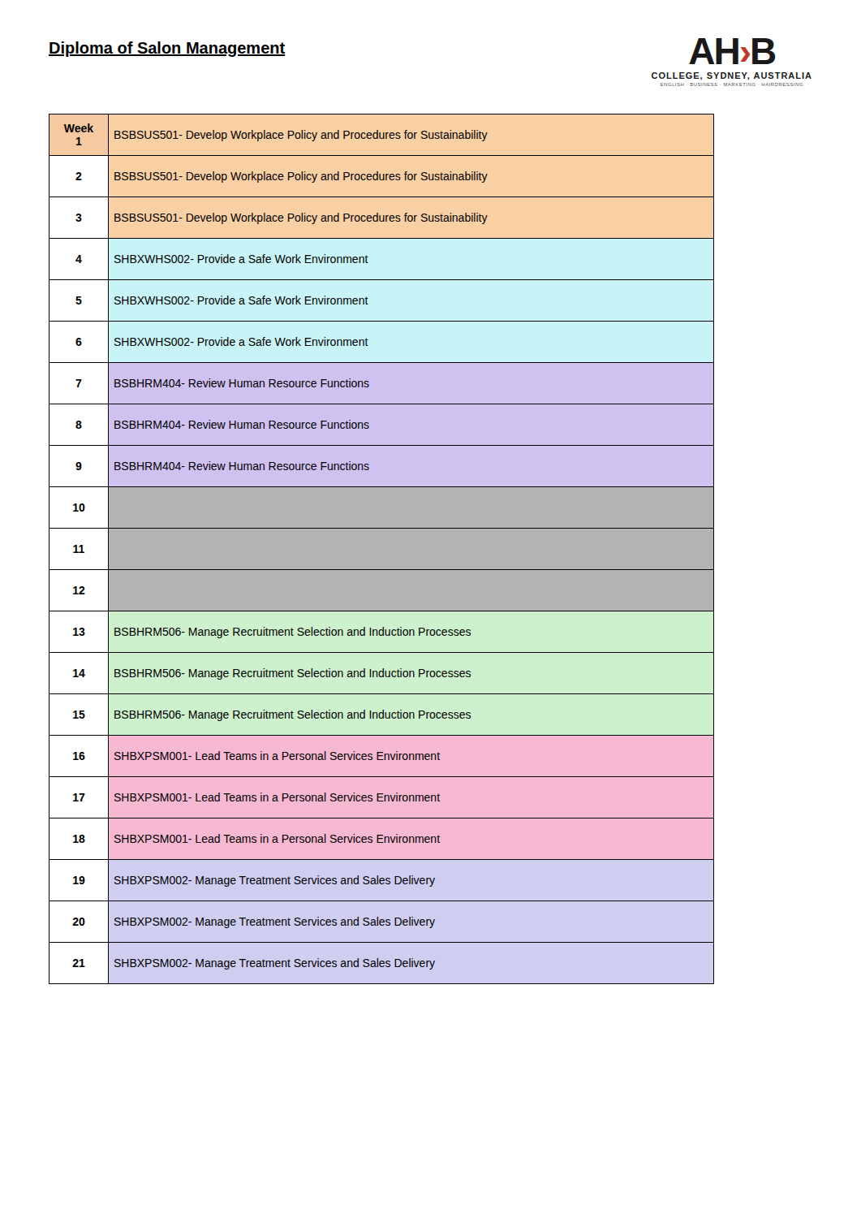Diploma of Salon Management
AH›B
COLLEGE, SYDNEY, AUSTRALIA
ENGLISH · BUSINESS · MARKETING · HAIRDRESSING
| Week 1 | BSBSUS501- Develop Workplace Policy and Procedures for Sustainability |
| 2 | BSBSUS501- Develop Workplace Policy and Procedures for Sustainability |
| 3 | BSBSUS501- Develop Workplace Policy and Procedures for Sustainability |
| 4 | SHBXWHS002- Provide a Safe Work Environment |
| 5 | SHBXWHS002- Provide a Safe Work Environment |
| 6 | SHBXWHS002- Provide a Safe Work Environment |
| 7 | BSBHRM404- Review Human Resource Functions |
| 8 | BSBHRM404- Review Human Resource Functions |
| 9 | BSBHRM404- Review Human Resource Functions |
| 10 | |
| 11 | |
| 12 | |
| 13 | BSBHRM506- Manage Recruitment Selection and Induction Processes |
| 14 | BSBHRM506- Manage Recruitment Selection and Induction Processes |
| 15 | BSBHRM506- Manage Recruitment Selection and Induction Processes |
| 16 | SHBXPSM001- Lead Teams in a Personal Services Environment |
| 17 | SHBXPSM001- Lead Teams in a Personal Services Environment |
| 18 | SHBXPSM001- Lead Teams in a Personal Services Environment |
| 19 | SHBXPSM002- Manage Treatment Services and Sales Delivery |
| 20 | SHBXPSM002- Manage Treatment Services and Sales Delivery |
| 21 | SHBXPSM002- Manage Treatment Services and Sales Delivery |